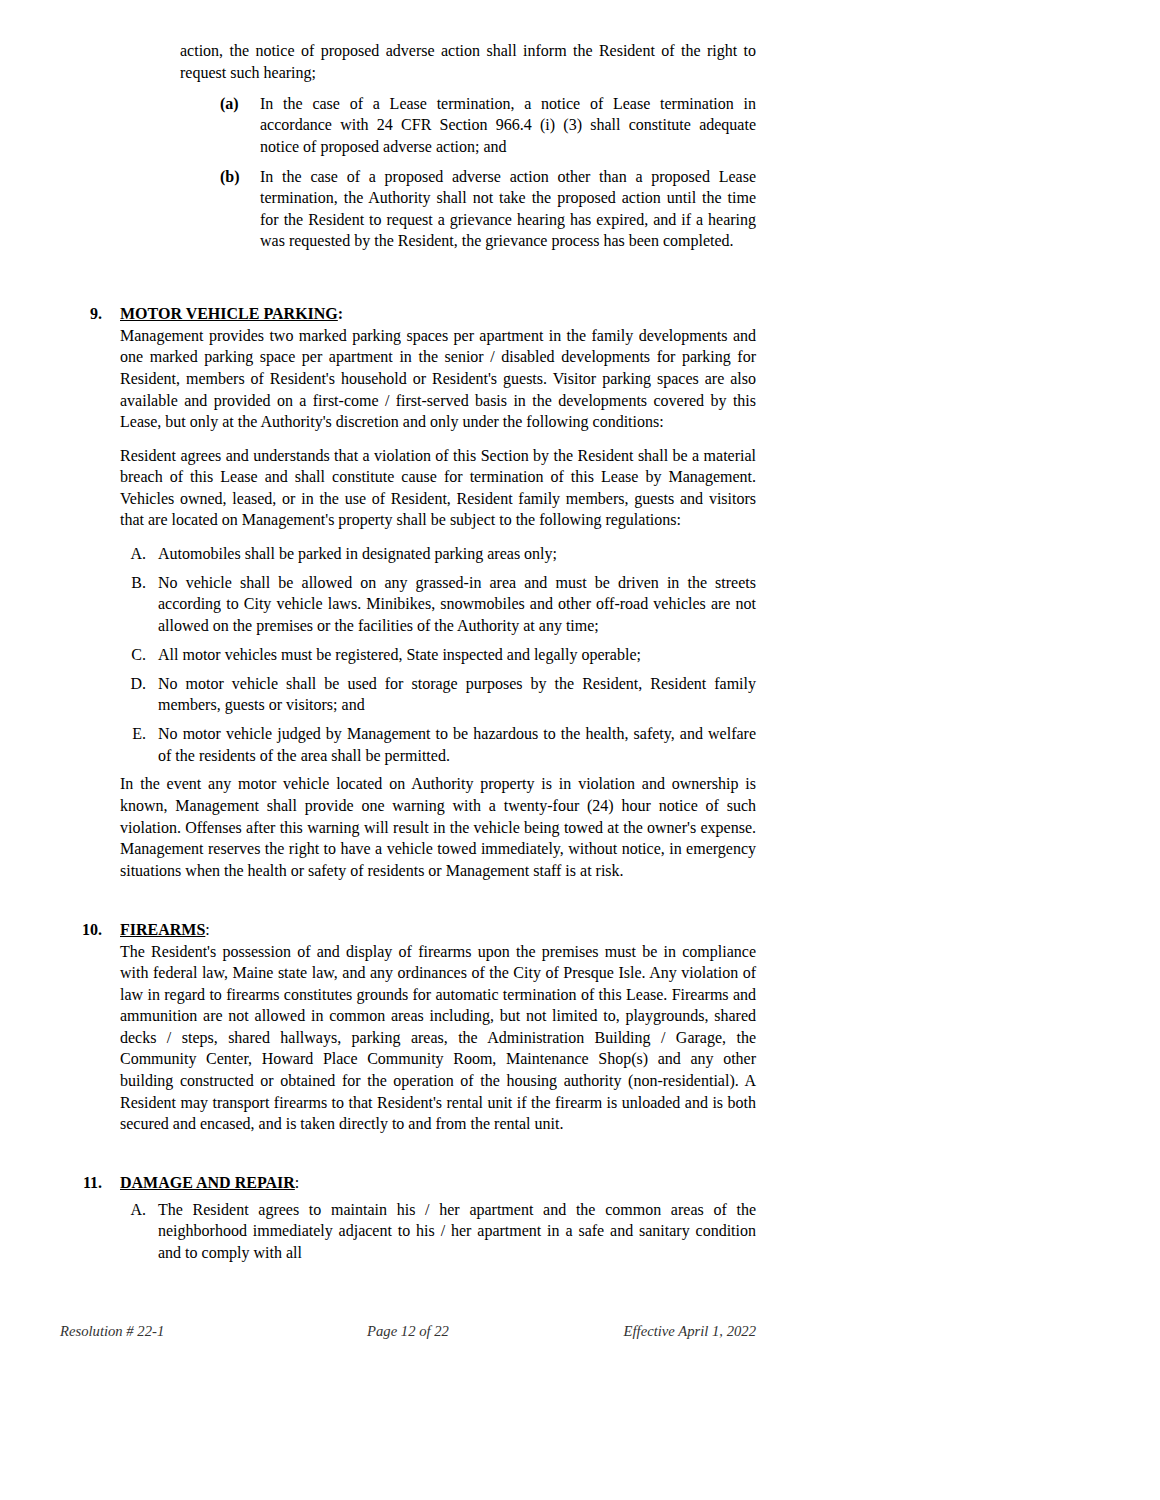action, the notice of proposed adverse action shall inform the Resident of the right to request such hearing;
(a)
In the case of a Lease termination, a notice of Lease termination in accordance with 24 CFR Section 966.4 (i) (3) shall constitute adequate notice of proposed adverse action; and
(b)
In the case of a proposed adverse action other than a proposed Lease termination, the Authority shall not take the proposed action until the time for the Resident to request a grievance hearing has expired, and if a hearing was requested by the Resident, the grievance process has been completed.
9.
MOTOR VEHICLE PARKING:
Management provides two marked parking spaces per apartment in the family developments and one marked parking space per apartment in the senior / disabled developments for parking for Resident, members of Resident's household or Resident's guests. Visitor parking spaces are also available and provided on a first-come / first-served basis in the developments covered by this Lease, but only at the Authority's discretion and only under the following conditions:
Resident agrees and understands that a violation of this Section by the Resident shall be a material breach of this Lease and shall constitute cause for termination of this Lease by Management. Vehicles owned, leased, or in the use of Resident, Resident family members, guests and visitors that are located on Management's property shall be subject to the following regulations:
Automobiles shall be parked in designated parking areas only;
No vehicle shall be allowed on any grassed-in area and must be driven in the streets according to City vehicle laws. Minibikes, snowmobiles and other off-road vehicles are not allowed on the premises or the facilities of the Authority at any time;
All motor vehicles must be registered, State inspected and legally operable;
No motor vehicle shall be used for storage purposes by the Resident, Resident family members, guests or visitors; and
No motor vehicle judged by Management to be hazardous to the health, safety, and welfare of the residents of the area shall be permitted.
In the event any motor vehicle located on Authority property is in violation and ownership is known, Management shall provide one warning with a twenty-four (24) hour notice of such violation. Offenses after this warning will result in the vehicle being towed at the owner's expense. Management reserves the right to have a vehicle towed immediately, without notice, in emergency situations when the health or safety of residents or Management staff is at risk.
10.
FIREARMS:
The Resident's possession of and display of firearms upon the premises must be in compliance with federal law, Maine state law, and any ordinances of the City of Presque Isle. Any violation of law in regard to firearms constitutes grounds for automatic termination of this Lease. Firearms and ammunition are not allowed in common areas including, but not limited to, playgrounds, shared decks / steps, shared hallways, parking areas, the Administration Building / Garage, the Community Center, Howard Place Community Room, Maintenance Shop(s) and any other building constructed or obtained for the operation of the housing authority (non-residential). A Resident may transport firearms to that Resident's rental unit if the firearm is unloaded and is both secured and encased, and is taken directly to and from the rental unit.
11.
DAMAGE AND REPAIR:
The Resident agrees to maintain his / her apartment and the common areas of the neighborhood immediately adjacent to his / her apartment in a safe and sanitary condition and to comply with all
Resolution # 22-1
Page 12 of 22
Effective April 1, 2022